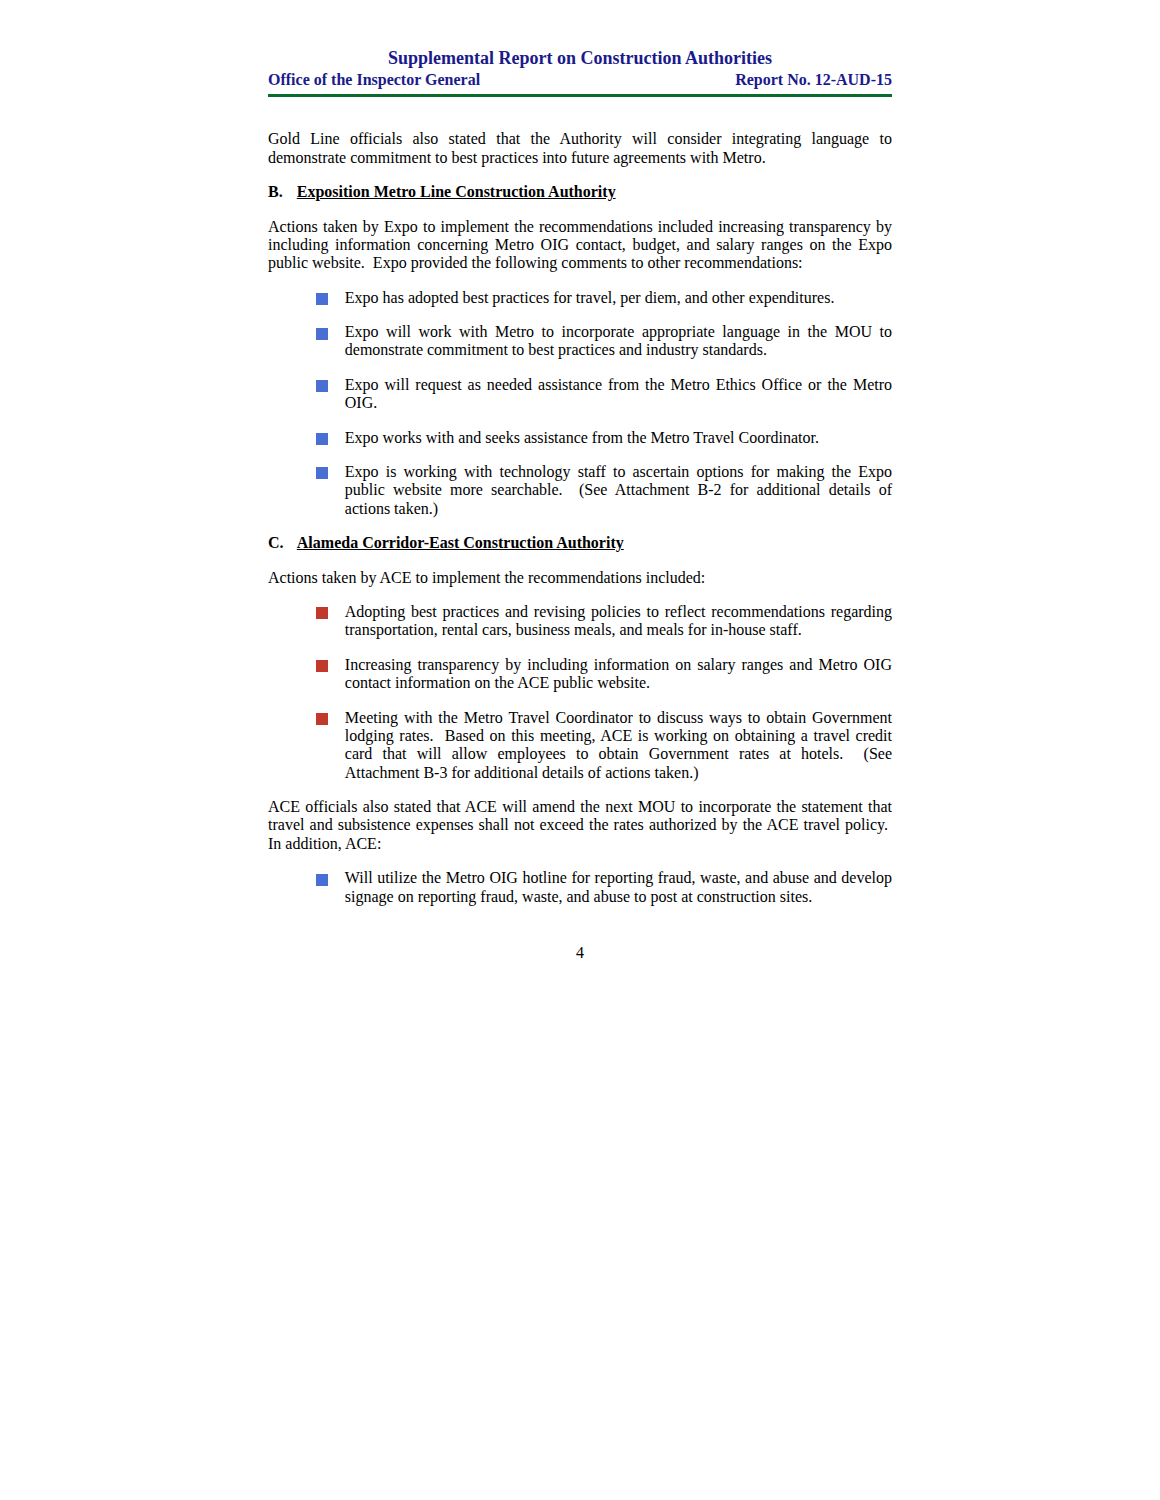Supplemental Report on Construction Authorities
Office of the Inspector General Report No. 12-AUD-15
Gold Line officials also stated that the Authority will consider integrating language to demonstrate commitment to best practices into future agreements with Metro.
B. Exposition Metro Line Construction Authority
Actions taken by Expo to implement the recommendations included increasing transparency by including information concerning Metro OIG contact, budget, and salary ranges on the Expo public website. Expo provided the following comments to other recommendations:
Expo has adopted best practices for travel, per diem, and other expenditures.
Expo will work with Metro to incorporate appropriate language in the MOU to demonstrate commitment to best practices and industry standards.
Expo will request as needed assistance from the Metro Ethics Office or the Metro OIG.
Expo works with and seeks assistance from the Metro Travel Coordinator.
Expo is working with technology staff to ascertain options for making the Expo public website more searchable. (See Attachment B-2 for additional details of actions taken.)
C. Alameda Corridor-East Construction Authority
Actions taken by ACE to implement the recommendations included:
Adopting best practices and revising policies to reflect recommendations regarding transportation, rental cars, business meals, and meals for in-house staff.
Increasing transparency by including information on salary ranges and Metro OIG contact information on the ACE public website.
Meeting with the Metro Travel Coordinator to discuss ways to obtain Government lodging rates. Based on this meeting, ACE is working on obtaining a travel credit card that will allow employees to obtain Government rates at hotels. (See Attachment B-3 for additional details of actions taken.)
ACE officials also stated that ACE will amend the next MOU to incorporate the statement that travel and subsistence expenses shall not exceed the rates authorized by the ACE travel policy. In addition, ACE:
Will utilize the Metro OIG hotline for reporting fraud, waste, and abuse and develop signage on reporting fraud, waste, and abuse to post at construction sites.
4